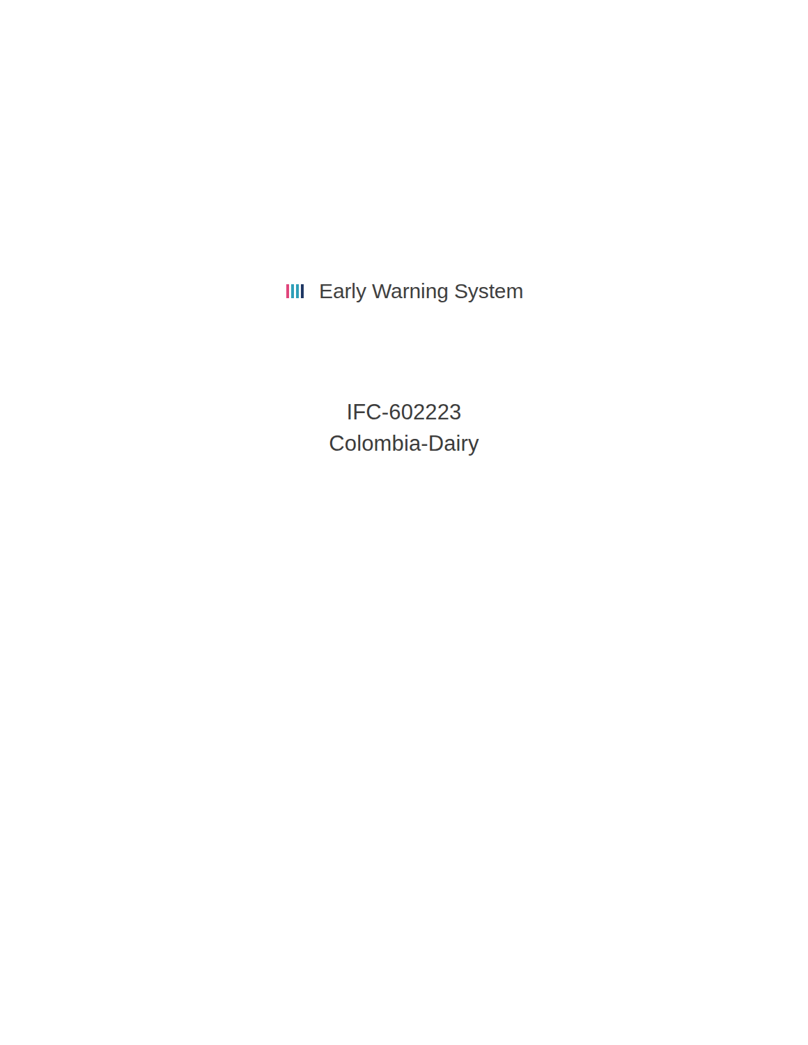Early Warning System
IFC-602223
Colombia-Dairy